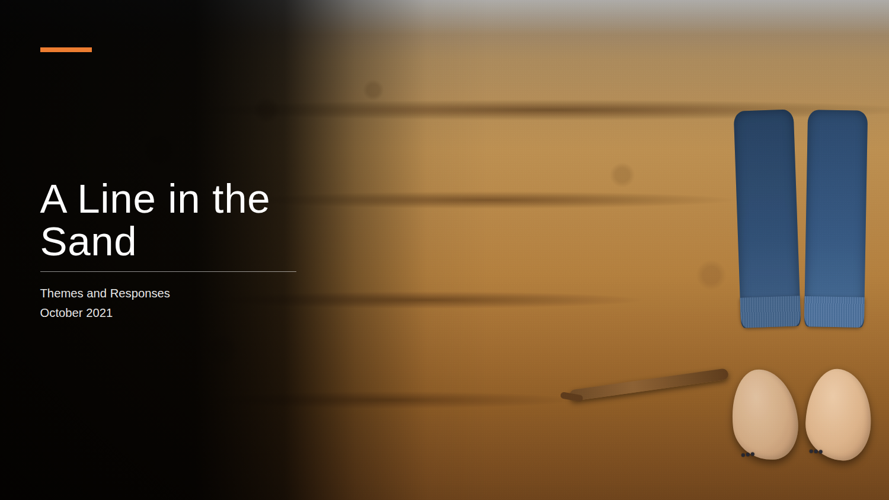A Line in the Sand
Themes and Responses
October 2021